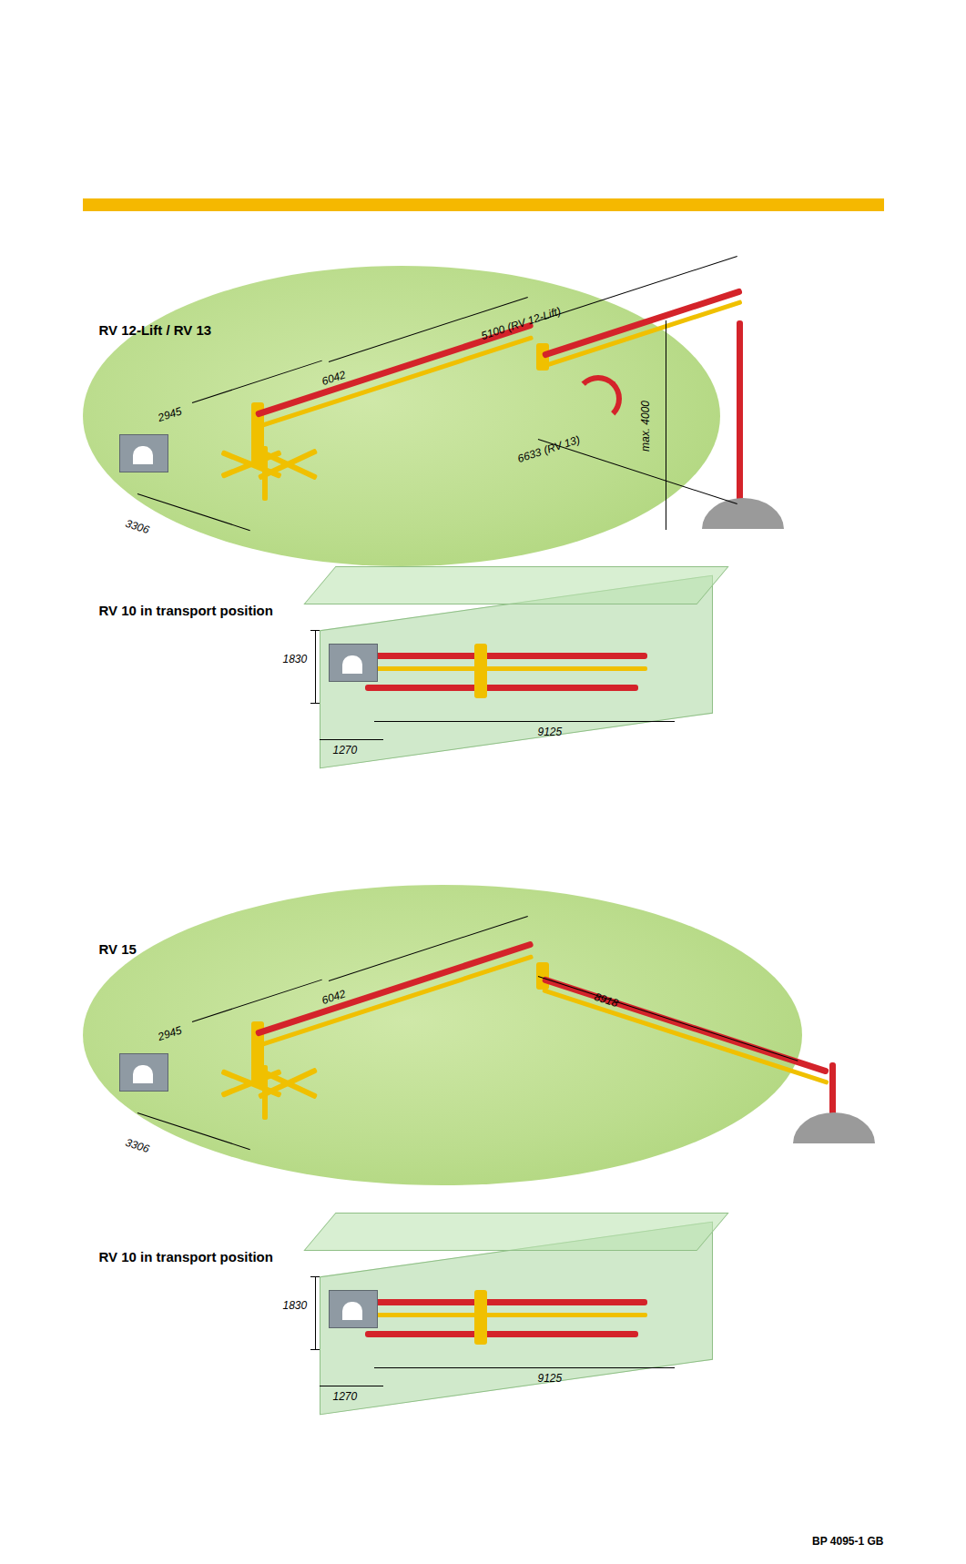RV 12-Lift / RV 13
RV 10 in transport position
5100 (RV 12-Lift)
6042
2945
3306
6633 (RV 13)
max. 4000
1830
9125
1270
RV 15
RV 10 in transport position
6042
2945
3306
8918
1830
9125
1270
BP 4095-1 GB